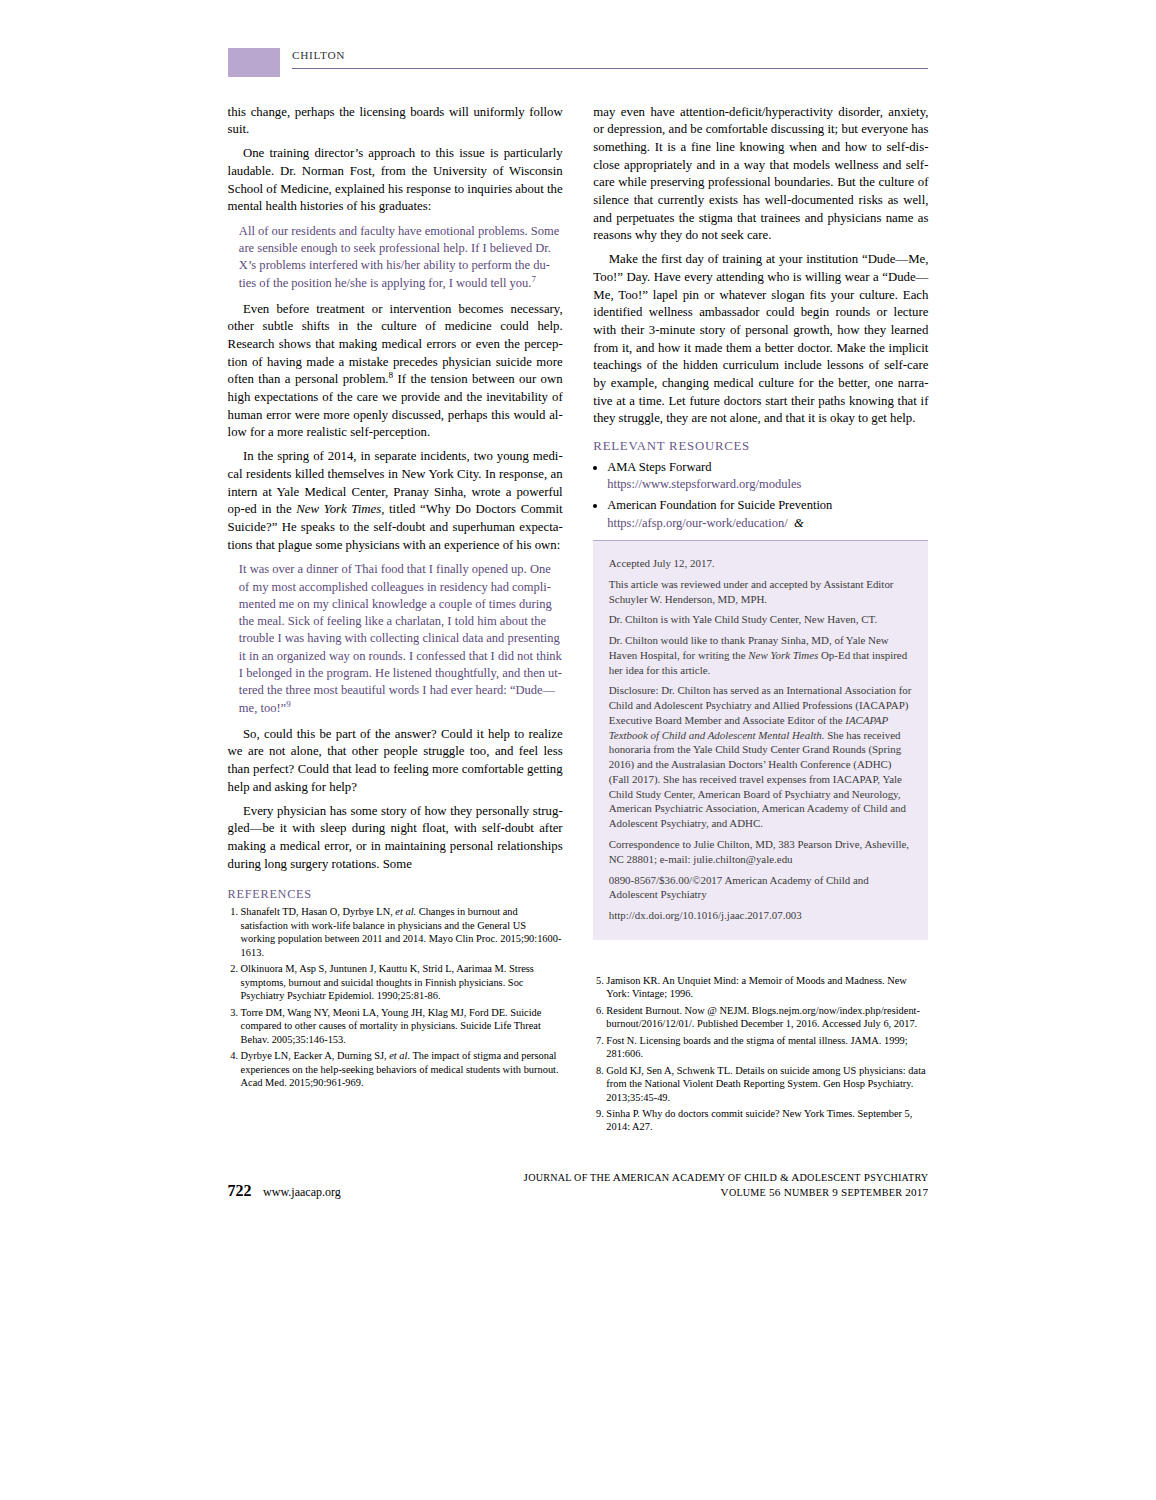CHILTON
this change, perhaps the licensing boards will uniformly follow suit.
One training director’s approach to this issue is particularly laudable. Dr. Norman Fost, from the University of Wisconsin School of Medicine, explained his response to inquiries about the mental health histories of his graduates:
All of our residents and faculty have emotional problems. Some are sensible enough to seek professional help. If I believed Dr. X’s problems interfered with his/her ability to perform the duties of the position he/she is applying for, I would tell you.7
Even before treatment or intervention becomes necessary, other subtle shifts in the culture of medicine could help. Research shows that making medical errors or even the perception of having made a mistake precedes physician suicide more often than a personal problem.8 If the tension between our own high expectations of the care we provide and the inevitability of human error were more openly discussed, perhaps this would allow for a more realistic self-perception.
In the spring of 2014, in separate incidents, two young medical residents killed themselves in New York City. In response, an intern at Yale Medical Center, Pranay Sinha, wrote a powerful op-ed in the New York Times, titled “Why Do Doctors Commit Suicide?” He speaks to the self-doubt and superhuman expectations that plague some physicians with an experience of his own:
It was over a dinner of Thai food that I finally opened up. One of my most accomplished colleagues in residency had complimented me on my clinical knowledge a couple of times during the meal. Sick of feeling like a charlatan, I told him about the trouble I was having with collecting clinical data and presenting it in an organized way on rounds. I confessed that I did not think I belonged in the program. He listened thoughtfully, and then uttered the three most beautiful words I had ever heard: “Dude—me, too!”9
So, could this be part of the answer? Could it help to realize we are not alone, that other people struggle too, and feel less than perfect? Could that lead to feeling more comfortable getting help and asking for help?
Every physician has some story of how they personally struggled—be it with sleep during night float, with self-doubt after making a medical error, or in maintaining personal relationships during long surgery rotations. Some
REFERENCES
Shanafelt TD, Hasan O, Dyrbye LN, et al. Changes in burnout and satisfaction with work-life balance in physicians and the General US working population between 2011 and 2014. Mayo Clin Proc. 2015;90:1600-1613.
Olkinuora M, Asp S, Juntunen J, Kauttu K, Strid L, Aarimaa M. Stress symptoms, burnout and suicidal thoughts in Finnish physicians. Soc Psychiatry Psychiatr Epidemiol. 1990;25:81-86.
Torre DM, Wang NY, Meoni LA, Young JH, Klag MJ, Ford DE. Suicide compared to other causes of mortality in physicians. Suicide Life Threat Behav. 2005;35:146-153.
Dyrbye LN, Eacker A, Durning SJ, et al. The impact of stigma and personal experiences on the help-seeking behaviors of medical students with burnout. Acad Med. 2015;90:961-969.
may even have attention-deficit/hyperactivity disorder, anxiety, or depression, and be comfortable discussing it; but everyone has something. It is a fine line knowing when and how to self-disclose appropriately and in a way that models wellness and self-care while preserving professional boundaries. But the culture of silence that currently exists has well-documented risks as well, and perpetuates the stigma that trainees and physicians name as reasons why they do not seek care.
Make the first day of training at your institution “Dude—Me, Too!” Day. Have every attending who is willing wear a “Dude—Me, Too!” lapel pin or whatever slogan fits your culture. Each identified wellness ambassador could begin rounds or lecture with their 3-minute story of personal growth, how they learned from it, and how it made them a better doctor. Make the implicit teachings of the hidden curriculum include lessons of self-care by example, changing medical culture for the better, one narrative at a time. Let future doctors start their paths knowing that if they struggle, they are not alone, and that it is okay to get help.
RELEVANT RESOURCES
AMA Steps Forward
https://www.stepsforward.org/modules
American Foundation for Suicide Prevention
https://afsp.org/our-work/education/ &
Accepted July 12, 2017.
This article was reviewed under and accepted by Assistant Editor Schuyler W. Henderson, MD, MPH.
Dr. Chilton is with Yale Child Study Center, New Haven, CT.
Dr. Chilton would like to thank Pranay Sinha, MD, of Yale New Haven Hospital, for writing the New York Times Op-Ed that inspired her idea for this article.
Disclosure: Dr. Chilton has served as an International Association for Child and Adolescent Psychiatry and Allied Professions (IACAPAP) Executive Board Member and Associate Editor of the IACAPAP Textbook of Child and Adolescent Mental Health. She has received honoraria from the Yale Child Study Center Grand Rounds (Spring 2016) and the Australasian Doctors’ Health Conference (ADHC) (Fall 2017). She has received travel expenses from IACAPAP, Yale Child Study Center, American Board of Psychiatry and Neurology, American Psychiatric Association, American Academy of Child and Adolescent Psychiatry, and ADHC.
Correspondence to Julie Chilton, MD, 383 Pearson Drive, Asheville, NC 28801; e-mail: julie.chilton@yale.edu
0890-8567/$36.00/©2017 American Academy of Child and Adolescent Psychiatry
http://dx.doi.org/10.1016/j.jaac.2017.07.003
Jamison KR. An Unquiet Mind: a Memoir of Moods and Madness. New York: Vintage; 1996.
Resident Burnout. Now @ NEJM. Blogs.nejm.org/now/index.php/resident-burnout/2016/12/01/. Published December 1, 2016. Accessed July 6, 2017.
Fost N. Licensing boards and the stigma of mental illness. JAMA. 1999; 281:606.
Gold KJ, Sen A, Schwenk TL. Details on suicide among US physicians: data from the National Violent Death Reporting System. Gen Hosp Psychiatry. 2013;35:45-49.
Sinha P. Why do doctors commit suicide? New York Times. September 5, 2014: A27.
722 www.jaacap.org
JOURNAL OF THE AMERICAN ACADEMY OF CHILD & ADOLESCENT PSYCHIATRY
VOLUME 56 NUMBER 9 SEPTEMBER 2017